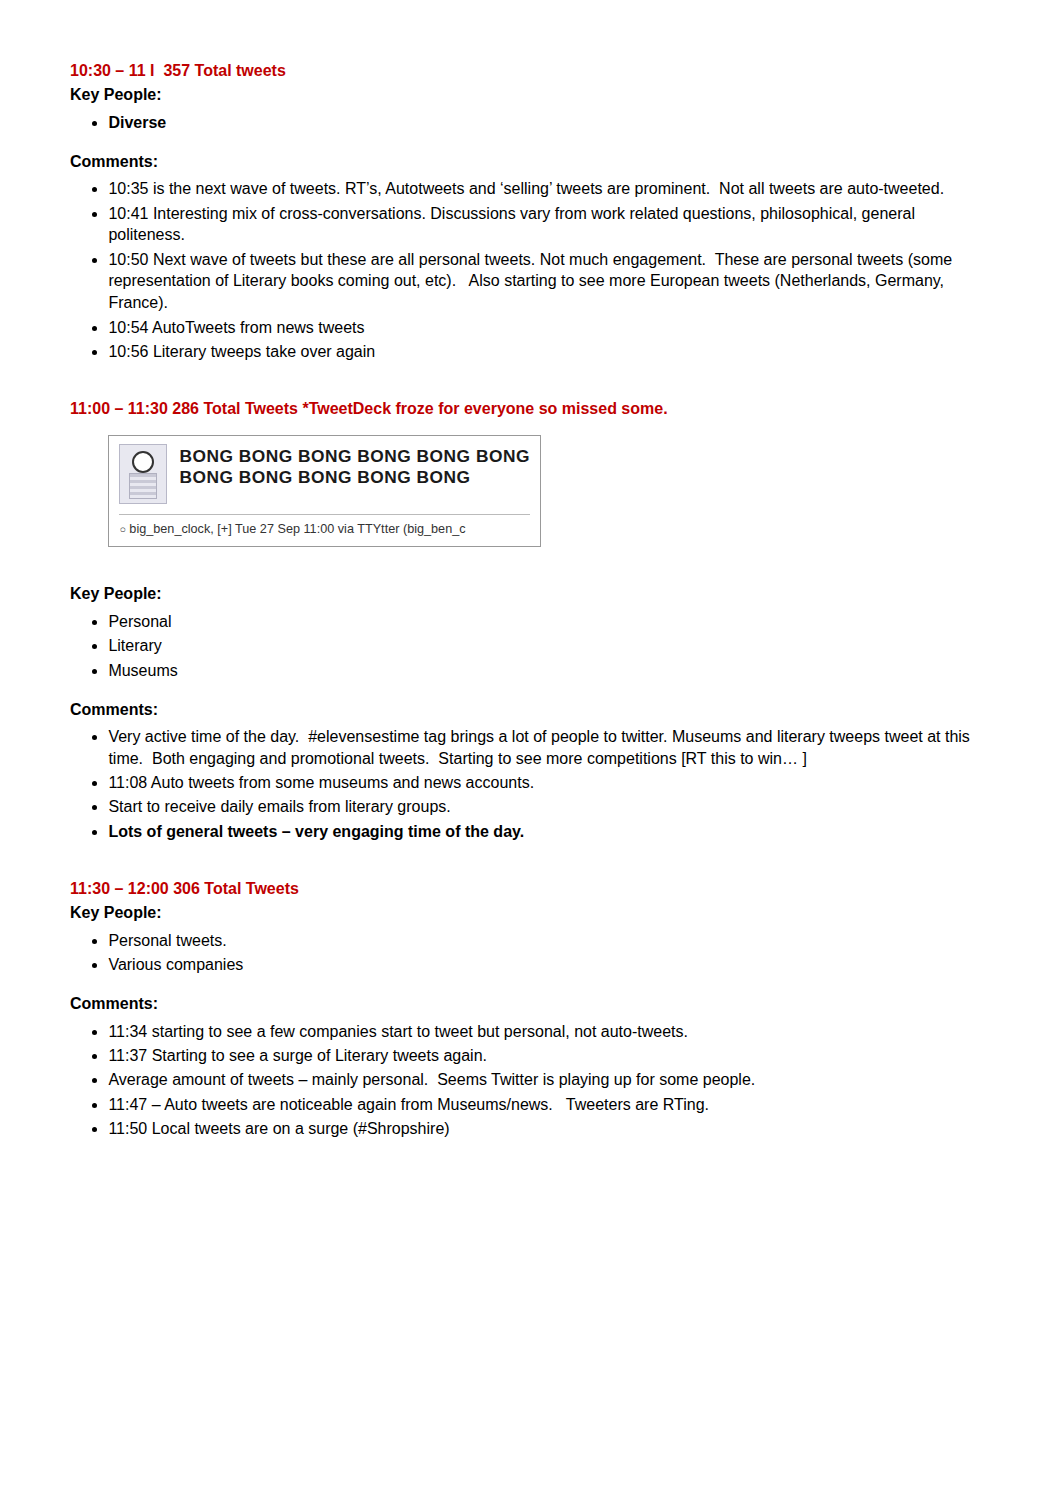10:30 – 11 I 357 Total tweets
Key People:
Diverse
Comments:
10:35 is the next wave of tweets. RT’s, Autotweets and ‘selling’ tweets are prominent. Not all tweets are auto-tweeted.
10:41 Interesting mix of cross-conversations. Discussions vary from work related questions, philosophical, general politeness.
10:50 Next wave of tweets but these are all personal tweets. Not much engagement. These are personal tweets (some representation of Literary books coming out, etc). Also starting to see more European tweets (Netherlands, Germany, France).
10:54 AutoTweets from news tweets
10:56 Literary tweeps take over again
11:00 – 11:30 286 Total Tweets *TweetDeck froze for everyone so missed some.
BONG BONG BONG BONG BONG BONG
BONG BONG BONG BONG BONG
○ big_ben_clock, [+] Tue 27 Sep 11:00 via TTYtter (big_ben_c
Key People:
Personal
Literary
Museums
Comments:
Very active time of the day. #elevensestime tag brings a lot of people to twitter. Museums and literary tweeps tweet at this time. Both engaging and promotional tweets. Starting to see more competitions [RT this to win… ]
11:08 Auto tweets from some museums and news accounts.
Start to receive daily emails from literary groups.
Lots of general tweets – very engaging time of the day.
11:30 – 12:00 306 Total Tweets
Key People:
Personal tweets.
Various companies
Comments:
11:34 starting to see a few companies start to tweet but personal, not auto-tweets.
11:37 Starting to see a surge of Literary tweets again.
Average amount of tweets – mainly personal. Seems Twitter is playing up for some people.
11:47 – Auto tweets are noticeable again from Museums/news. Tweeters are RTing.
11:50 Local tweets are on a surge (#Shropshire)